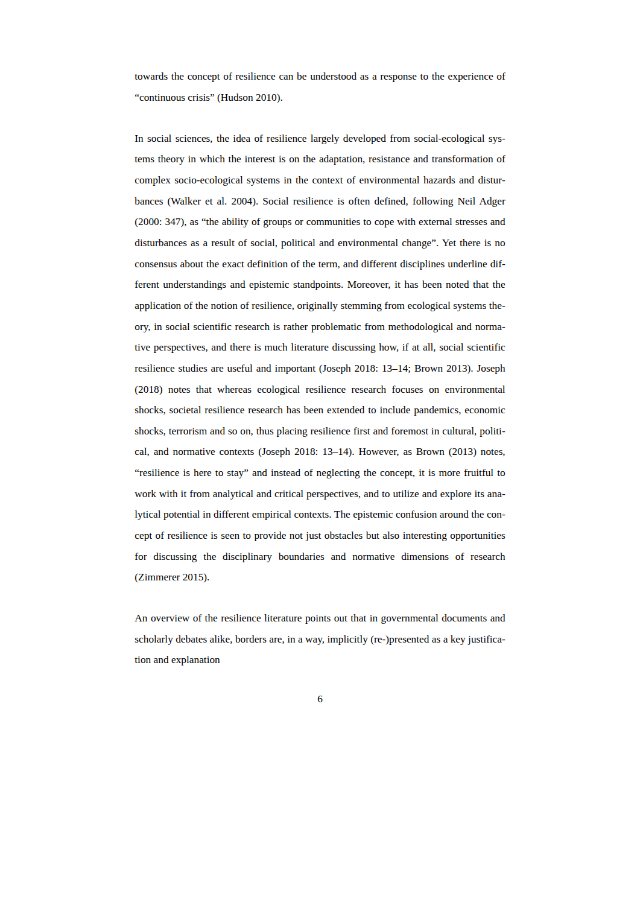towards the concept of resilience can be understood as a response to the experience of “continuous crisis” (Hudson 2010).
In social sciences, the idea of resilience largely developed from social-ecological systems theory in which the interest is on the adaptation, resistance and transformation of complex socio-ecological systems in the context of environmental hazards and disturbances (Walker et al. 2004). Social resilience is often defined, following Neil Adger (2000: 347), as “the ability of groups or communities to cope with external stresses and disturbances as a result of social, political and environmental change”. Yet there is no consensus about the exact definition of the term, and different disciplines underline different understandings and epistemic standpoints. Moreover, it has been noted that the application of the notion of resilience, originally stemming from ecological systems theory, in social scientific research is rather problematic from methodological and normative perspectives, and there is much literature discussing how, if at all, social scientific resilience studies are useful and important (Joseph 2018: 13–14; Brown 2013). Joseph (2018) notes that whereas ecological resilience research focuses on environmental shocks, societal resilience research has been extended to include pandemics, economic shocks, terrorism and so on, thus placing resilience first and foremost in cultural, political, and normative contexts (Joseph 2018: 13–14). However, as Brown (2013) notes, “resilience is here to stay” and instead of neglecting the concept, it is more fruitful to work with it from analytical and critical perspectives, and to utilize and explore its analytical potential in different empirical contexts. The epistemic confusion around the concept of resilience is seen to provide not just obstacles but also interesting opportunities for discussing the disciplinary boundaries and normative dimensions of research (Zimmerer 2015).
An overview of the resilience literature points out that in governmental documents and scholarly debates alike, borders are, in a way, implicitly (re-)presented as a key justification and explanation
6